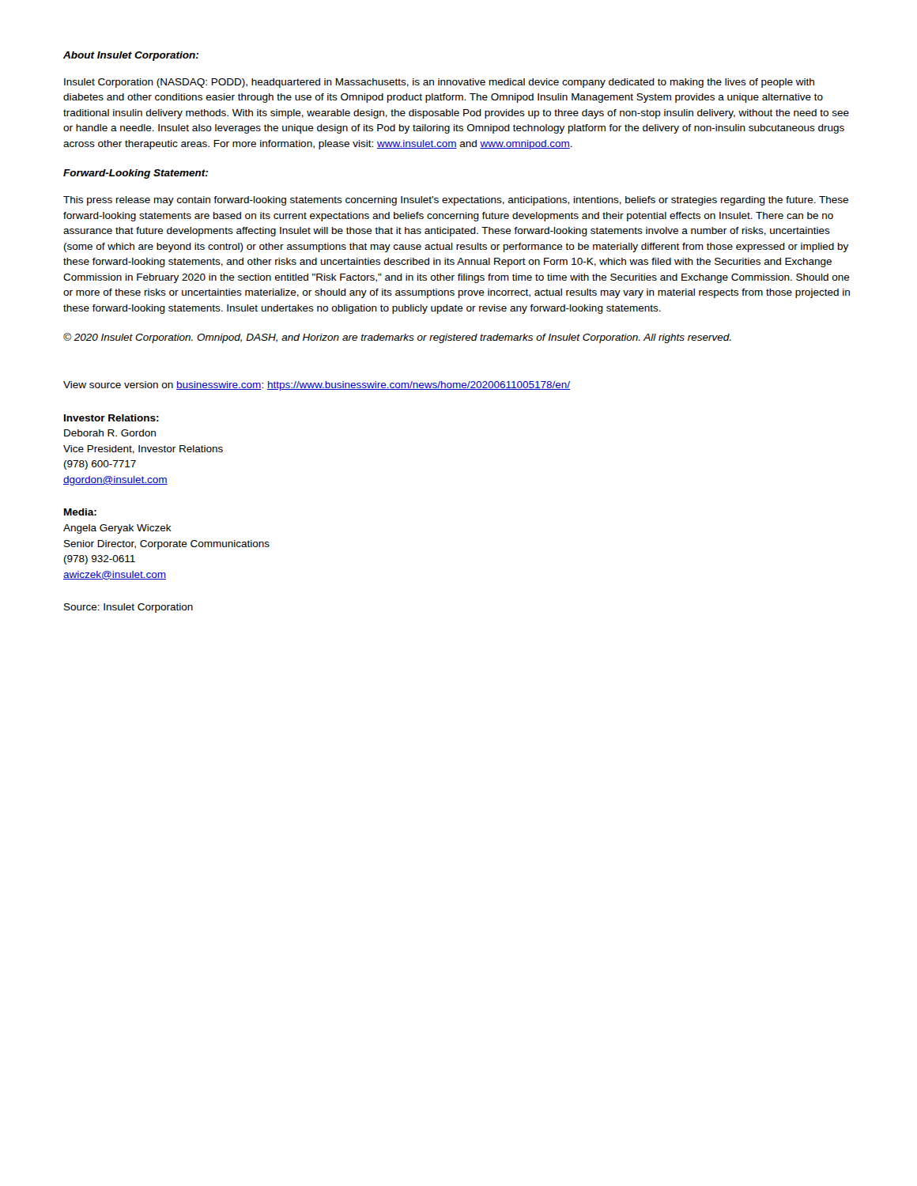About Insulet Corporation:
Insulet Corporation (NASDAQ: PODD), headquartered in Massachusetts, is an innovative medical device company dedicated to making the lives of people with diabetes and other conditions easier through the use of its Omnipod product platform. The Omnipod Insulin Management System provides a unique alternative to traditional insulin delivery methods. With its simple, wearable design, the disposable Pod provides up to three days of non-stop insulin delivery, without the need to see or handle a needle. Insulet also leverages the unique design of its Pod by tailoring its Omnipod technology platform for the delivery of non-insulin subcutaneous drugs across other therapeutic areas. For more information, please visit: www.insulet.com and www.omnipod.com.
Forward-Looking Statement:
This press release may contain forward-looking statements concerning Insulet's expectations, anticipations, intentions, beliefs or strategies regarding the future. These forward-looking statements are based on its current expectations and beliefs concerning future developments and their potential effects on Insulet. There can be no assurance that future developments affecting Insulet will be those that it has anticipated. These forward-looking statements involve a number of risks, uncertainties (some of which are beyond its control) or other assumptions that may cause actual results or performance to be materially different from those expressed or implied by these forward-looking statements, and other risks and uncertainties described in its Annual Report on Form 10-K, which was filed with the Securities and Exchange Commission in February 2020 in the section entitled "Risk Factors," and in its other filings from time to time with the Securities and Exchange Commission. Should one or more of these risks or uncertainties materialize, or should any of its assumptions prove incorrect, actual results may vary in material respects from those projected in these forward-looking statements. Insulet undertakes no obligation to publicly update or revise any forward-looking statements.
© 2020 Insulet Corporation. Omnipod, DASH, and Horizon are trademarks or registered trademarks of Insulet Corporation. All rights reserved.
View source version on businesswire.com: https://www.businesswire.com/news/home/20200611005178/en/
Investor Relations:
Deborah R. Gordon
Vice President, Investor Relations
(978) 600-7717
dgordon@insulet.com
Media:
Angela Geryak Wiczek
Senior Director, Corporate Communications
(978) 932-0611
awiczek@insulet.com
Source: Insulet Corporation